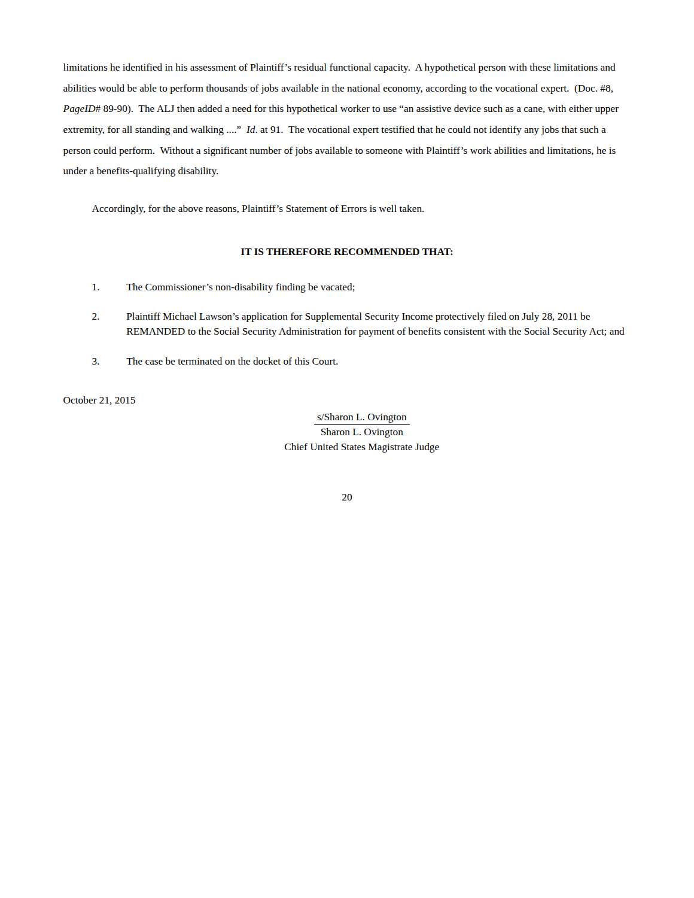limitations he identified in his assessment of Plaintiff’s residual functional capacity. A hypothetical person with these limitations and abilities would be able to perform thousands of jobs available in the national economy, according to the vocational expert. (Doc. #8, PageID# 89-90). The ALJ then added a need for this hypothetical worker to use “an assistive device such as a cane, with either upper extremity, for all standing and walking ....” Id. at 91. The vocational expert testified that he could not identify any jobs that such a person could perform. Without a significant number of jobs available to someone with Plaintiff’s work abilities and limitations, he is under a benefits-qualifying disability.
Accordingly, for the above reasons, Plaintiff’s Statement of Errors is well taken.
IT IS THEREFORE RECOMMENDED THAT:
1. The Commissioner’s non-disability finding be vacated;
2. Plaintiff Michael Lawson’s application for Supplemental Security Income protectively filed on July 28, 2011 be REMANDED to the Social Security Administration for payment of benefits consistent with the Social Security Act; and
3. The case be terminated on the docket of this Court.
October 21, 2015
s/Sharon L. Ovington
Sharon L. Ovington
Chief United States Magistrate Judge
20